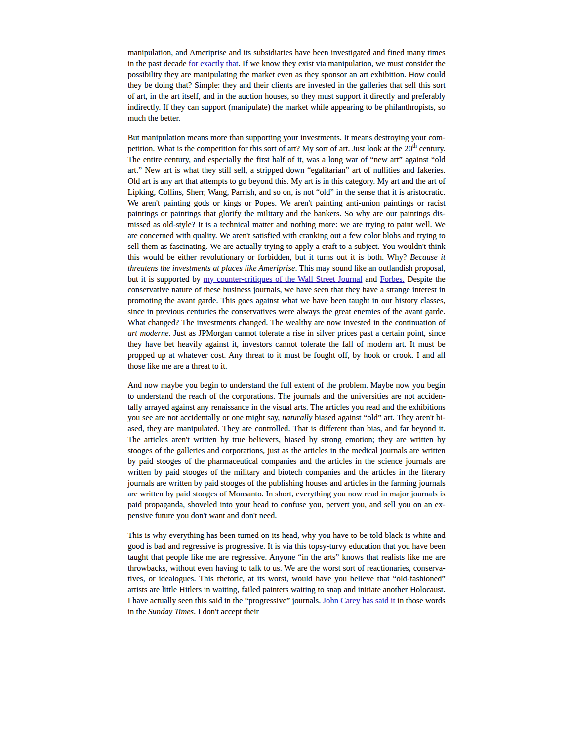manipulation, and Ameriprise and its subsidiaries have been investigated and fined many times in the past decade for exactly that. If we know they exist via manipulation, we must consider the possibility they are manipulating the market even as they sponsor an art exhibition. How could they be doing that? Simple: they and their clients are invested in the galleries that sell this sort of art, in the art itself, and in the auction houses, so they must support it directly and preferably indirectly. If they can support (manipulate) the market while appearing to be philanthropists, so much the better.
But manipulation means more than supporting your investments. It means destroying your competition. What is the competition for this sort of art? My sort of art. Just look at the 20th century. The entire century, and especially the first half of it, was a long war of “new art” against “old art.” New art is what they still sell, a stripped down “egalitarian” art of nullities and fakeries. Old art is any art that attempts to go beyond this. My art is in this category. My art and the art of Lipking, Collins, Sherr, Wang, Parrish, and so on, is not “old” in the sense that it is aristocratic. We aren't painting gods or kings or Popes. We aren't painting anti-union paintings or racist paintings or paintings that glorify the military and the bankers. So why are our paintings dismissed as old-style? It is a technical matter and nothing more: we are trying to paint well. We are concerned with quality. We aren't satisfied with cranking out a few color blobs and trying to sell them as fascinating. We are actually trying to apply a craft to a subject. You wouldn't think this would be either revolutionary or forbidden, but it turns out it is both. Why? Because it threatens the investments at places like Ameriprise. This may sound like an outlandish proposal, but it is supported by my counter-critiques of the Wall Street Journal and Forbes. Despite the conservative nature of these business journals, we have seen that they have a strange interest in promoting the avant garde. This goes against what we have been taught in our history classes, since in previous centuries the conservatives were always the great enemies of the avant garde. What changed? The investments changed. The wealthy are now invested in the continuation of art moderne. Just as JPMorgan cannot tolerate a rise in silver prices past a certain point, since they have bet heavily against it, investors cannot tolerate the fall of modern art. It must be propped up at whatever cost. Any threat to it must be fought off, by hook or crook. I and all those like me are a threat to it.
And now maybe you begin to understand the full extent of the problem. Maybe now you begin to understand the reach of the corporations. The journals and the universities are not accidentally arrayed against any renaissance in the visual arts. The articles you read and the exhibitions you see are not accidentally or one might say, naturally biased against “old” art. They aren't biased, they are manipulated. They are controlled. That is different than bias, and far beyond it. The articles aren't written by true believers, biased by strong emotion; they are written by stooges of the galleries and corporations, just as the articles in the medical journals are written by paid stooges of the pharmaceutical companies and the articles in the science journals are written by paid stooges of the military and biotech companies and the articles in the literary journals are written by paid stooges of the publishing houses and articles in the farming journals are written by paid stooges of Monsanto. In short, everything you now read in major journals is paid propaganda, shoveled into your head to confuse you, pervert you, and sell you on an expensive future you don't want and don't need.
This is why everything has been turned on its head, why you have to be told black is white and good is bad and regressive is progressive. It is via this topsy-turvy education that you have been taught that people like me are regressive. Anyone “in the arts” knows that realists like me are throwbacks, without even having to talk to us. We are the worst sort of reactionaries, conservatives, or idealogues. This rhetoric, at its worst, would have you believe that “old-fashioned” artists are little Hitlers in waiting, failed painters waiting to snap and initiate another Holocaust. I have actually seen this said in the “progressive” journals. John Carey has said it in those words in the Sunday Times. I don't accept their